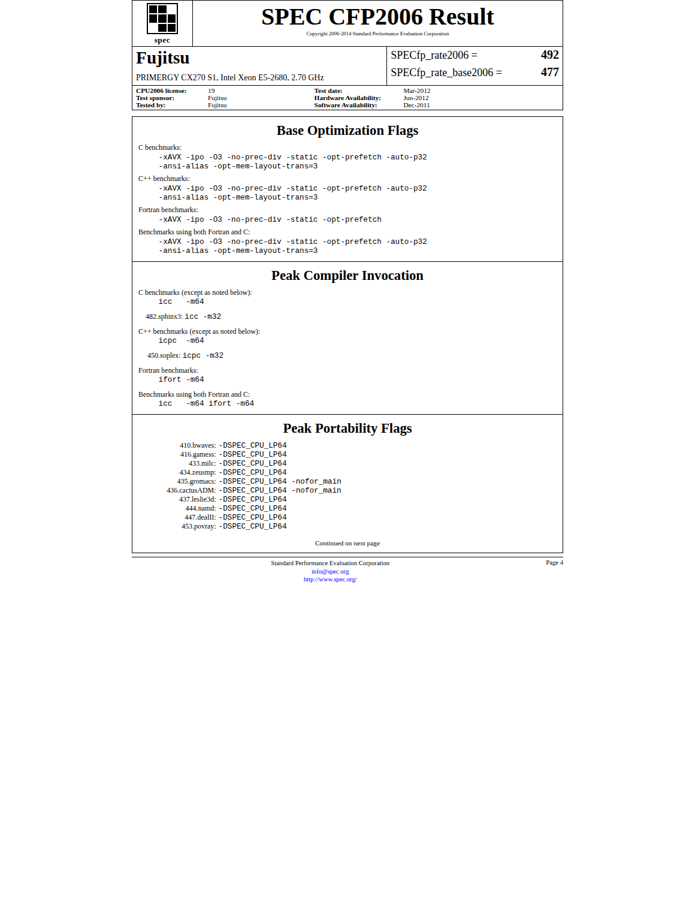spec
SPEC CFP2006 Result
Copyright 2006-2014 Standard Performance Evaluation Corporation
Fujitsu
PRIMERGY CX270 S1, Intel Xeon E5-2680, 2.70 GHz
SPECfp_rate2006 =492
SPECfp_rate_base2006 =477
CPU2006 license: 19
Test sponsor: Fujitsu
Tested by: Fujitsu
Test date: Mar-2012
Hardware Availability: Jun-2012
Software Availability: Dec-2011
Base Optimization Flags
C benchmarks:
-xAVX -ipo -O3 -no-prec-div -static -opt-prefetch -auto-p32
-ansi-alias -opt-mem-layout-trans=3
C++ benchmarks:
-xAVX -ipo -O3 -no-prec-div -static -opt-prefetch -auto-p32
-ansi-alias -opt-mem-layout-trans=3
Fortran benchmarks:
-xAVX -ipo -O3 -no-prec-div -static -opt-prefetch
Benchmarks using both Fortran and C:
-xAVX -ipo -O3 -no-prec-div -static -opt-prefetch -auto-p32
-ansi-alias -opt-mem-layout-trans=3
Peak Compiler Invocation
C benchmarks (except as noted below):
icc -m64
482.sphinx3: icc -m32
C++ benchmarks (except as noted below):
icpc -m64
450.soplex: icpc -m32
Fortran benchmarks:
ifort -m64
Benchmarks using both Fortran and C:
icc -m64 ifort -m64
Peak Portability Flags
410.bwaves:-DSPEC_CPU_LP64
416.gamess:-DSPEC_CPU_LP64
433.milc:-DSPEC_CPU_LP64
434.zeusmp:-DSPEC_CPU_LP64
435.gromacs:-DSPEC_CPU_LP64 -nofor_main
436.cactusADM:-DSPEC_CPU_LP64 -nofor_main
437.leslie3d:-DSPEC_CPU_LP64
444.namd:-DSPEC_CPU_LP64
447.dealII:-DSPEC_CPU_LP64
453.povray:-DSPEC_CPU_LP64
Continued on next page
Standard Performance Evaluation Corporation
info@spec.org
http://www.spec.org/
Page 4